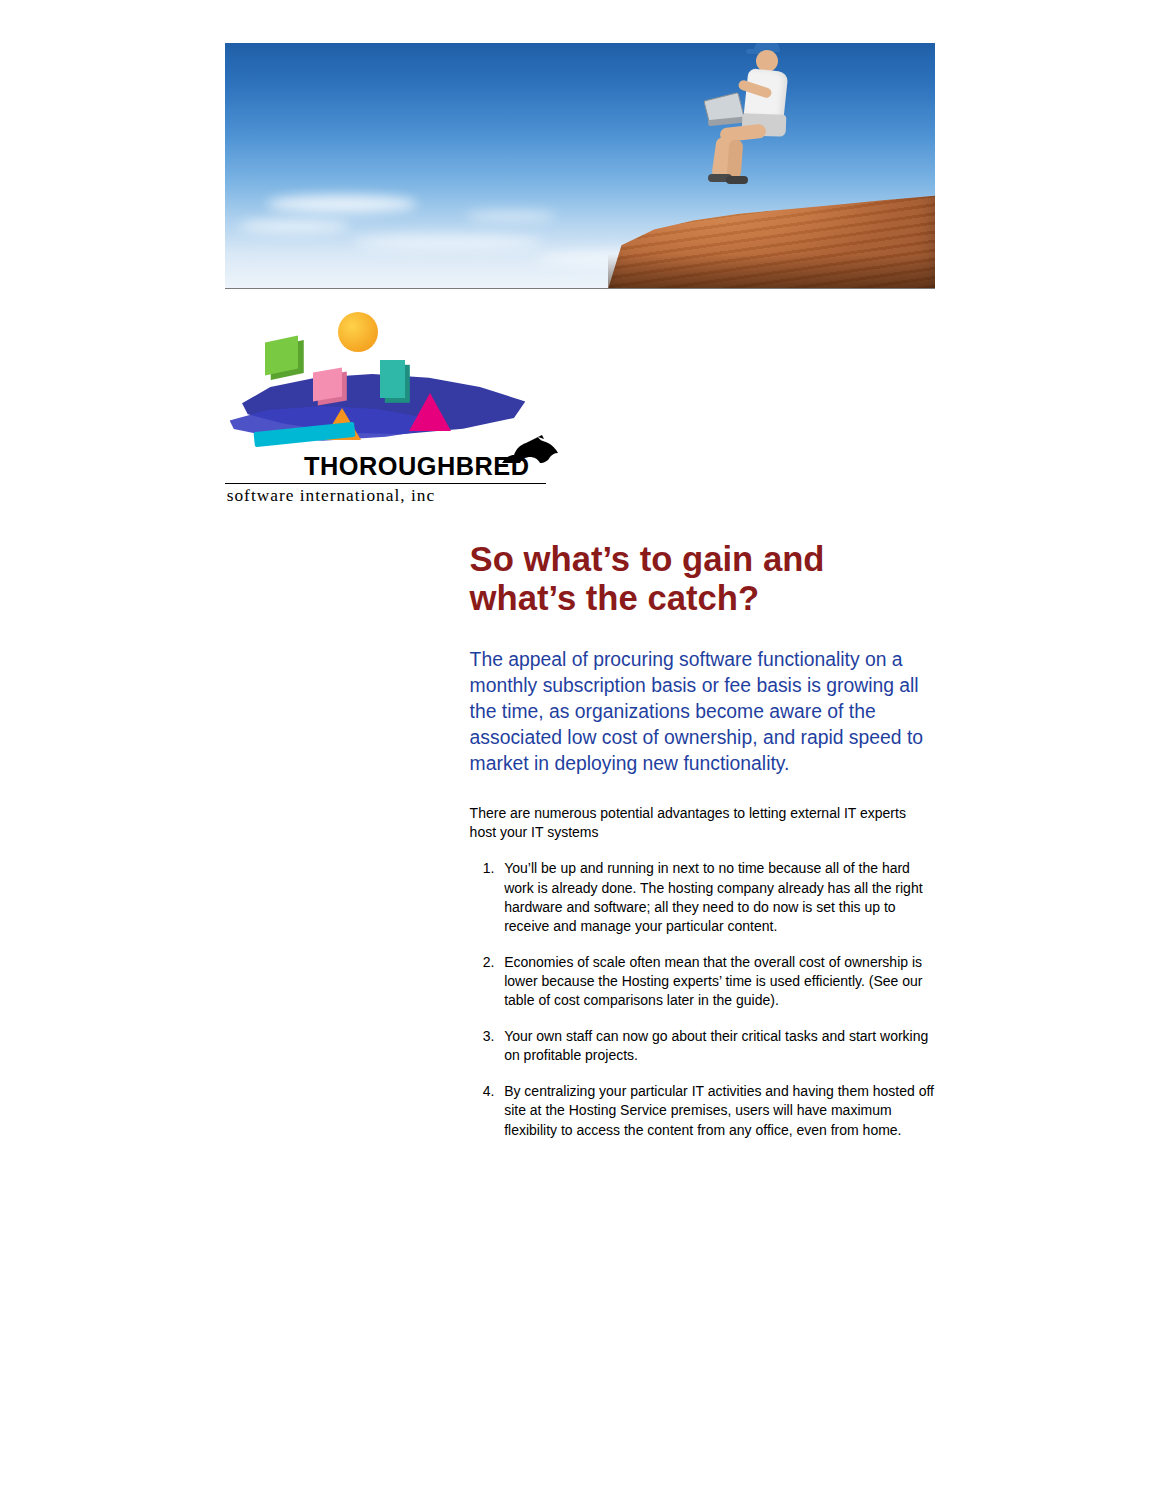THOROUGHBRED
software international, inc
So what’s to gain and
what’s the catch?
The appeal of procuring software functionality on a monthly subscription basis or fee basis is growing all the time, as organizations become aware of the associated low cost of ownership, and rapid speed to market in deploying new functionality.
There are numerous potential advantages to letting external IT experts host your IT systems
You’ll be up and running in next to no time because all of the hard work is already done. The hosting company already has all the right hardware and software; all they need to do now is set this up to receive and manage your particular content.
Economies of scale often mean that the overall cost of ownership is lower because the Hosting experts’ time is used efficiently. (See our table of cost comparisons later in the guide).
Your own staff can now go about their critical tasks and start working on profitable projects.
By centralizing your particular IT activities and having them hosted off site at the Hosting Service premises, users will have maximum flexibility to access the content from any office, even from home.